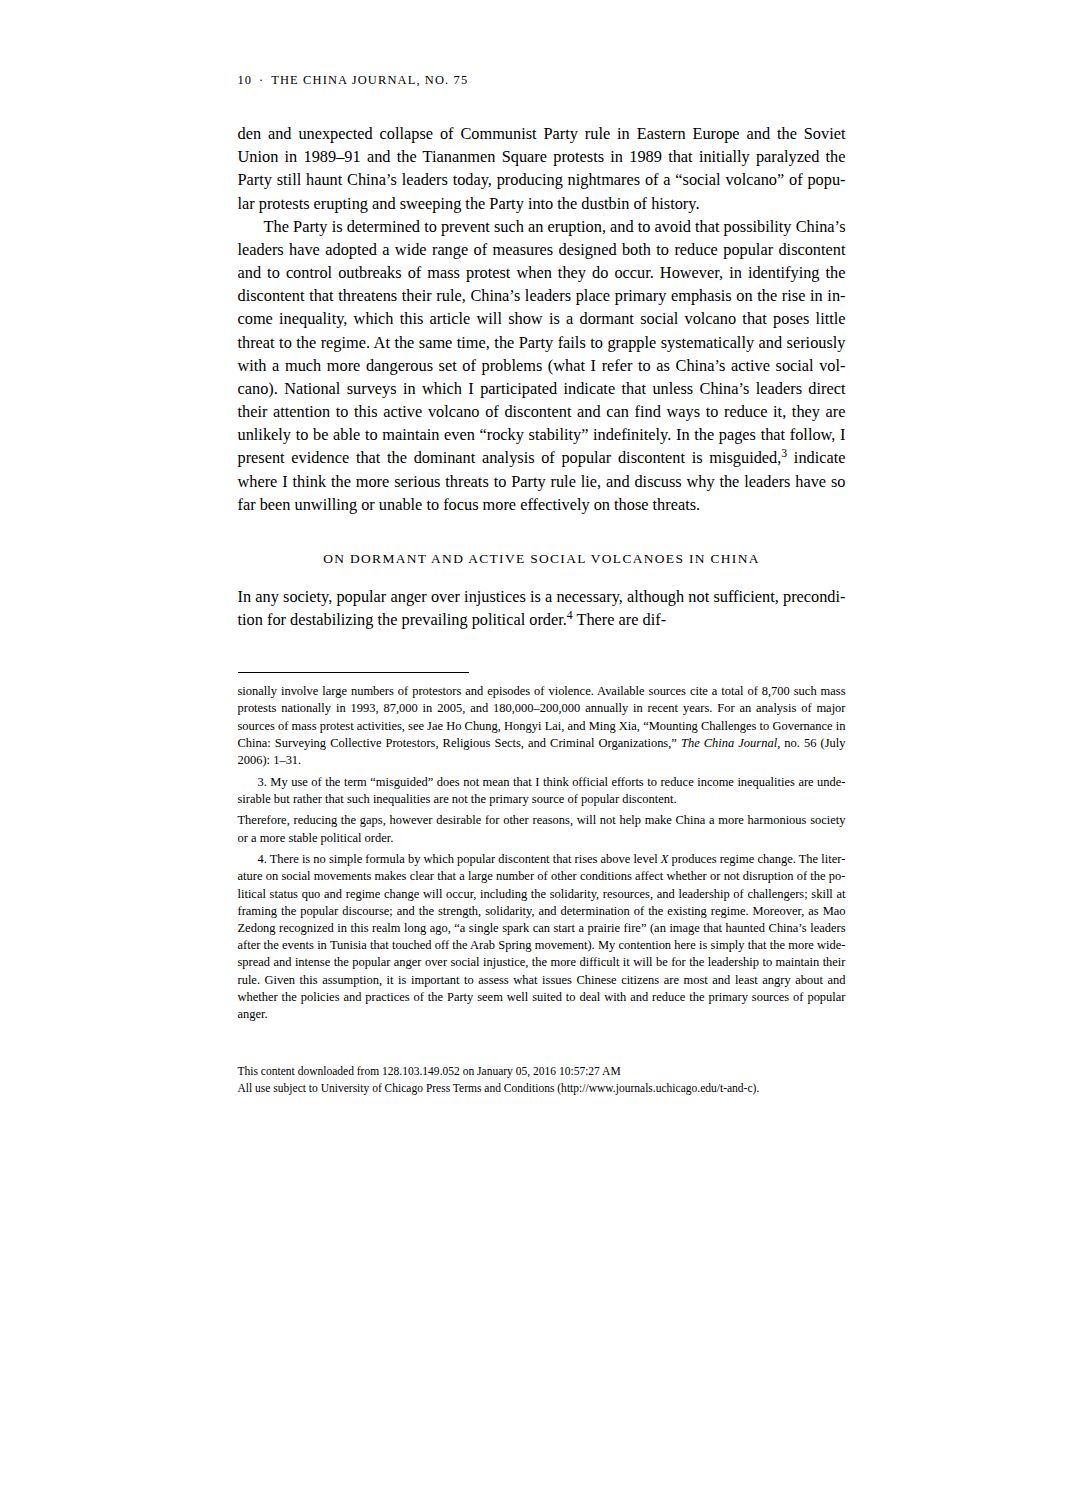10·The China Journal, No. 75
den and unexpected collapse of Communist Party rule in Eastern Europe and the Soviet Union in 1989–91 and the Tiananmen Square protests in 1989 that initially paralyzed the Party still haunt China’s leaders today, producing nightmares of a “social volcano” of popular protests erupting and sweeping the Party into the dustbin of history.
The Party is determined to prevent such an eruption, and to avoid that possibility China’s leaders have adopted a wide range of measures designed both to reduce popular discontent and to control outbreaks of mass protest when they do occur. However, in identifying the discontent that threatens their rule, China’s leaders place primary emphasis on the rise in income inequality, which this article will show is a dormant social volcano that poses little threat to the regime. At the same time, the Party fails to grapple systematically and seriously with a much more dangerous set of problems (what I refer to as China’s active social volcano). National surveys in which I participated indicate that unless China’s leaders direct their attention to this active volcano of discontent and can find ways to reduce it, they are unlikely to be able to maintain even “rocky stability” indefinitely. In the pages that follow, I present evidence that the dominant analysis of popular discontent is misguided,3 indicate where I think the more serious threats to Party rule lie, and discuss why the leaders have so far been unwilling or unable to focus more effectively on those threats.
On Dormant and Active Social Volcanoes in China
In any society, popular anger over injustices is a necessary, although not sufficient, precondition for destabilizing the prevailing political order.4 There are dif-
sionally involve large numbers of protestors and episodes of violence. Available sources cite a total of 8,700 such mass protests nationally in 1993, 87,000 in 2005, and 180,000–200,000 annually in recent years. For an analysis of major sources of mass protest activities, see Jae Ho Chung, Hongyi Lai, and Ming Xia, “Mounting Challenges to Governance in China: Surveying Collective Protestors, Religious Sects, and Criminal Organizations,” The China Journal, no. 56 (July 2006): 1–31.
3. My use of the term “misguided” does not mean that I think official efforts to reduce income inequalities are undesirable but rather that such inequalities are not the primary source of popular discontent.
Therefore, reducing the gaps, however desirable for other reasons, will not help make China a more harmonious society or a more stable political order.
4. There is no simple formula by which popular discontent that rises above level X produces regime change. The literature on social movements makes clear that a large number of other conditions affect whether or not disruption of the political status quo and regime change will occur, including the solidarity, resources, and leadership of challengers; skill at framing the popular discourse; and the strength, solidarity, and determination of the existing regime. Moreover, as Mao Zedong recognized in this realm long ago, “a single spark can start a prairie fire” (an image that haunted China’s leaders after the events in Tunisia that touched off the Arab Spring movement). My contention here is simply that the more widespread and intense the popular anger over social injustice, the more difficult it will be for the leadership to maintain their rule. Given this assumption, it is important to assess what issues Chinese citizens are most and least angry about and whether the policies and practices of the Party seem well suited to deal with and reduce the primary sources of popular anger.
This content downloaded from 128.103.149.052 on January 05, 2016 10:57:27 AM
All use subject to University of Chicago Press Terms and Conditions (http://www.journals.uchicago.edu/t-and-c).